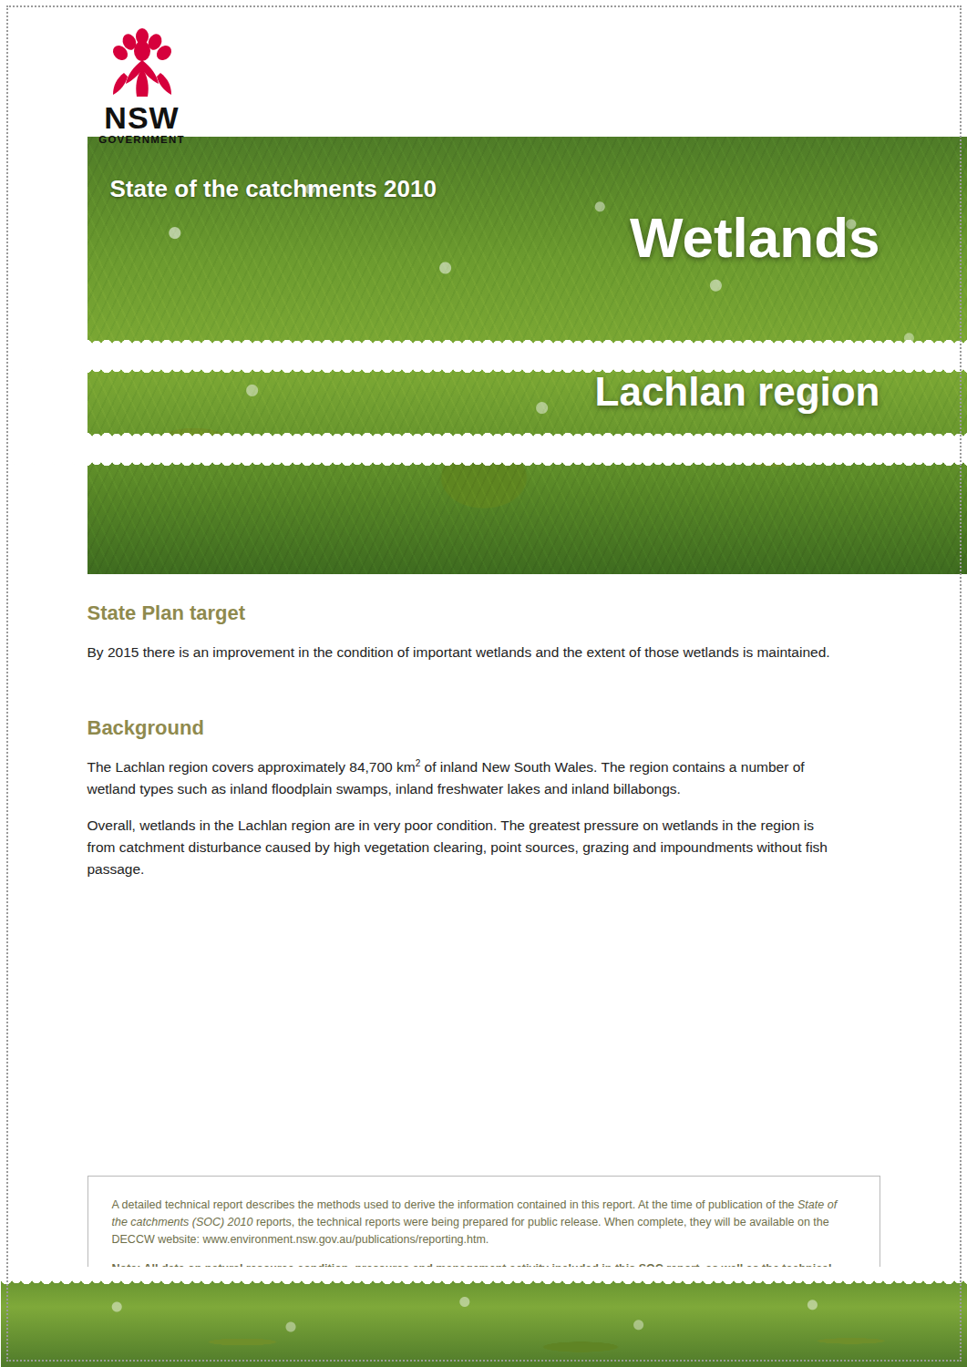NSW
GOVERNMENT
State of the catchments 2010
Wetlands
Lachlan region
State Plan target
By 2015 there is an improvement in the condition of important wetlands and the extent of those wetlands is maintained.
Background
The Lachlan region covers approximately 84,700 km2 of inland New South Wales. The region contains a number of wetland types such as inland floodplain swamps, inland freshwater lakes and inland billabongs.
Overall, wetlands in the Lachlan region are in very poor condition. The greatest pressure on wetlands in the region is from catchment disturbance caused by high vegetation clearing, point sources, grazing and impoundments without fish passage.
A detailed technical report describes the methods used to derive the information contained in this report. At the time of publication of the State of the catchments (SOC) 2010 reports, the technical reports were being prepared for public release. When complete, they will be available on the DECCW website: www.environment.nsw.gov.au/publications/reporting.htm.
Note: All data on natural resource condition, pressures and management activity included in this SOC report, as well as the technical report, was collected up to January 2009.